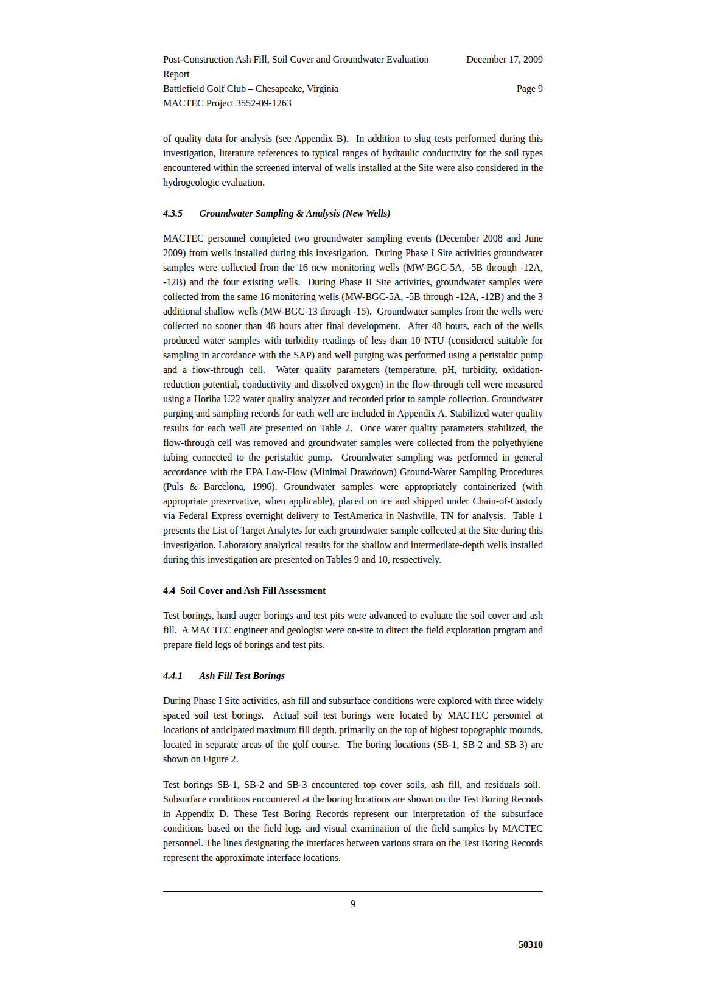Post-Construction Ash Fill, Soil Cover and Groundwater Evaluation Report
December 17, 2009
Battlefield Golf Club – Chesapeake, Virginia
Page 9
MACTEC Project 3552-09-1263
of quality data for analysis (see Appendix B). In addition to slug tests performed during this investigation, literature references to typical ranges of hydraulic conductivity for the soil types encountered within the screened interval of wells installed at the Site were also considered in the hydrogeologic evaluation.
4.3.5 Groundwater Sampling & Analysis (New Wells)
MACTEC personnel completed two groundwater sampling events (December 2008 and June 2009) from wells installed during this investigation. During Phase I Site activities groundwater samples were collected from the 16 new monitoring wells (MW-BGC-5A, -5B through -12A, -12B) and the four existing wells. During Phase II Site activities, groundwater samples were collected from the same 16 monitoring wells (MW-BGC-5A, -5B through -12A, -12B) and the 3 additional shallow wells (MW-BGC-13 through -15). Groundwater samples from the wells were collected no sooner than 48 hours after final development. After 48 hours, each of the wells produced water samples with turbidity readings of less than 10 NTU (considered suitable for sampling in accordance with the SAP) and well purging was performed using a peristaltic pump and a flow-through cell. Water quality parameters (temperature, pH, turbidity, oxidation-reduction potential, conductivity and dissolved oxygen) in the flow-through cell were measured using a Horiba U22 water quality analyzer and recorded prior to sample collection. Groundwater purging and sampling records for each well are included in Appendix A. Stabilized water quality results for each well are presented on Table 2. Once water quality parameters stabilized, the flow-through cell was removed and groundwater samples were collected from the polyethylene tubing connected to the peristaltic pump. Groundwater sampling was performed in general accordance with the EPA Low-Flow (Minimal Drawdown) Ground-Water Sampling Procedures (Puls & Barcelona, 1996). Groundwater samples were appropriately containerized (with appropriate preservative, when applicable), placed on ice and shipped under Chain-of-Custody via Federal Express overnight delivery to TestAmerica in Nashville, TN for analysis. Table 1 presents the List of Target Analytes for each groundwater sample collected at the Site during this investigation. Laboratory analytical results for the shallow and intermediate-depth wells installed during this investigation are presented on Tables 9 and 10, respectively.
4.4 Soil Cover and Ash Fill Assessment
Test borings, hand auger borings and test pits were advanced to evaluate the soil cover and ash fill. A MACTEC engineer and geologist were on-site to direct the field exploration program and prepare field logs of borings and test pits.
4.4.1 Ash Fill Test Borings
During Phase I Site activities, ash fill and subsurface conditions were explored with three widely spaced soil test borings. Actual soil test borings were located by MACTEC personnel at locations of anticipated maximum fill depth, primarily on the top of highest topographic mounds, located in separate areas of the golf course. The boring locations (SB-1, SB-2 and SB-3) are shown on Figure 2.
Test borings SB-1, SB-2 and SB-3 encountered top cover soils, ash fill, and residuals soil. Subsurface conditions encountered at the boring locations are shown on the Test Boring Records in Appendix D. These Test Boring Records represent our interpretation of the subsurface conditions based on the field logs and visual examination of the field samples by MACTEC personnel. The lines designating the interfaces between various strata on the Test Boring Records represent the approximate interface locations.
9
50310